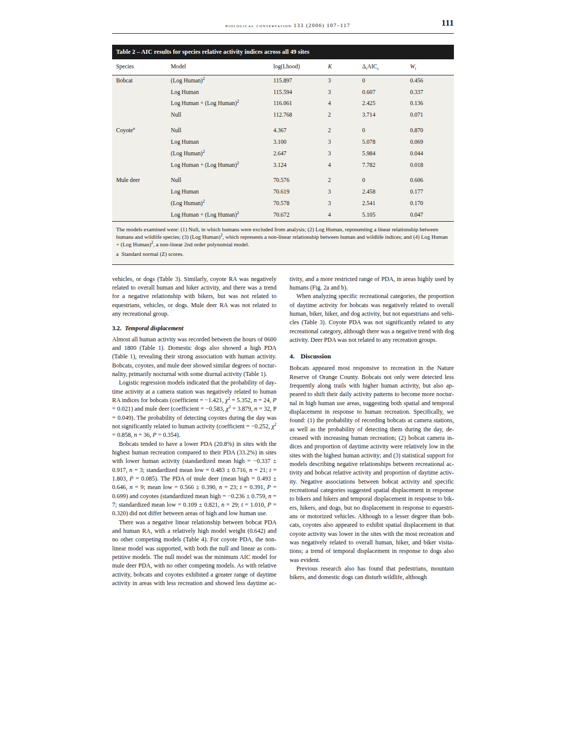biological conservation 133 (2006) 107–117
111
Table 2 – AIC results for species relative activity indices across all 49 sites
| Species | Model | log(Lhood) | K | Δ i AIC c | W i |
| --- | --- | --- | --- | --- | --- |
| Bobcat | (Log Human) 2 | 115.897 | 3 | 0 | 0.456 |
| | Log Human | 115.594 | 3 | 0.607 | 0.337 |
| | Log Human + (Log Human) 2 | 116.061 | 4 | 2.425 | 0.136 |
| | Null | 112.768 | 2 | 3.714 | 0.071 |
| Coyote a | Null | 4.367 | 2 | 0 | 0.870 |
| | Log Human | 3.100 | 3 | 5.078 | 0.069 |
| | (Log Human) 2 | 2.647 | 3 | 5.984 | 0.044 |
| | Log Human + (Log Human) 2 | 3.124 | 4 | 7.782 | 0.018 |
| Mule deer | Null | 70.576 | 2 | 0 | 0.606 |
| | Log Human | 70.619 | 3 | 2.458 | 0.177 |
| | (Log Human) 2 | 70.578 | 3 | 2.541 | 0.170 |
| | Log Human + (Log Human) 2 | 70.672 | 4 | 5.105 | 0.047 |
The models examined were: (1) Null, in which humans were excluded from analysis; (2) Log Human, representing a linear relationship between humans and wildlife species; (3) (Log Human)2, which represents a non-linear relationship between human and wildlife indices; and (4) Log Human + (Log Human)2, a non-linear 2nd order polynomial model.
a Standard normal (Z) scores.
vehicles, or dogs (Table 3). Similarly, coyote RA was negatively related to overall human and hiker activity, and there was a trend for a negative relationship with bikers, but was not related to equestrians, vehicles, or dogs. Mule deer RA was not related to any recreational group.
3.2. Temporal displacement
Almost all human activity was recorded between the hours of 0600 and 1800 (Table 1). Domestic dogs also showed a high PDA (Table 1), revealing their strong association with human activity. Bobcats, coyotes, and mule deer showed similar degrees of nocturnality, primarily nocturnal with some diurnal activity (Table 1).
Logistic regression models indicated that the probability of daytime activity at a camera station was negatively related to human RA indices for bobcats (coefficient = −1.421, χ2 = 5.352, n = 24, P = 0.021) and mule deer (coefficient = −0.583, χ2 = 3.879, n = 32, P = 0.049). The probability of detecting coyotes during the day was not significantly related to human activity (coefficient = −0.252, χ2 = 0.858, n = 36, P = 0.354).
Bobcats tended to have a lower PDA (20.8%) in sites with the highest human recreation compared to their PDA (33.2%) in sites with lower human activity (standardized mean high = −0.337 ± 0.917, n = 3; standardized mean low = 0.483 ± 0.716, n = 21; t = 1.803, P = 0.085). The PDA of mule deer (mean high = 0.493 ± 0.646, n = 9; mean low = 0.566 ± 0.390, n = 23; t = 0.391, P = 0.699) and coyotes (standardized mean high = −0.236 ± 0.759, n = 7; standardized mean low = 0.109 ± 0.821, n = 29; t = 1.010, P = 0.320) did not differ between areas of high and low human use.
There was a negative linear relationship between bobcat PDA and human RA, with a relatively high model weight (0.642) and no other competing models (Table 4). For coyote PDA, the non-linear model was supported, with both the null and linear as competitive models. The null model was the minimum AIC model for mule deer PDA, with no other competing models. As with relative activity, bobcats and coyotes exhibited a greater range of daytime activity in areas with less recreation and showed less daytime activity, and a more restricted range of PDA, in areas highly used by humans (Fig. 2a and b).
When analyzing specific recreational categories, the proportion of daytime activity for bobcats was negatively related to overall human, biker, hiker, and dog activity, but not equestrians and vehicles (Table 3). Coyote PDA was not significantly related to any recreational category, although there was a negative trend with dog activity. Deer PDA was not related to any recreation groups.
4. Discussion
Bobcats appeared most responsive to recreation in the Nature Reserve of Orange County. Bobcats not only were detected less frequently along trails with higher human activity, but also appeared to shift their daily activity patterns to become more nocturnal in high human use areas, suggesting both spatial and temporal displacement in response to human recreation. Specifically, we found: (1) the probability of recording bobcats at camera stations, as well as the probability of detecting them during the day, decreased with increasing human recreation; (2) bobcat camera indices and proportion of daytime activity were relatively low in the sites with the highest human activity; and (3) statistical support for models describing negative relationships between recreational activity and bobcat relative activity and proportion of daytime activity. Negative associations between bobcat activity and specific recreational categories suggested spatial displacement in response to bikers and hikers and temporal displacement in response to bikers, hikers, and dogs, but no displacement in response to equestrians or motorized vehicles. Although to a lesser degree than bobcats, coyotes also appeared to exhibit spatial displacement in that coyote activity was lower in the sites with the most recreation and was negatively related to overall human, hiker, and biker visitations; a trend of temporal displacement in response to dogs also was evident.
Previous research also has found that pedestrians, mountain bikers, and domestic dogs can disturb wildlife, although